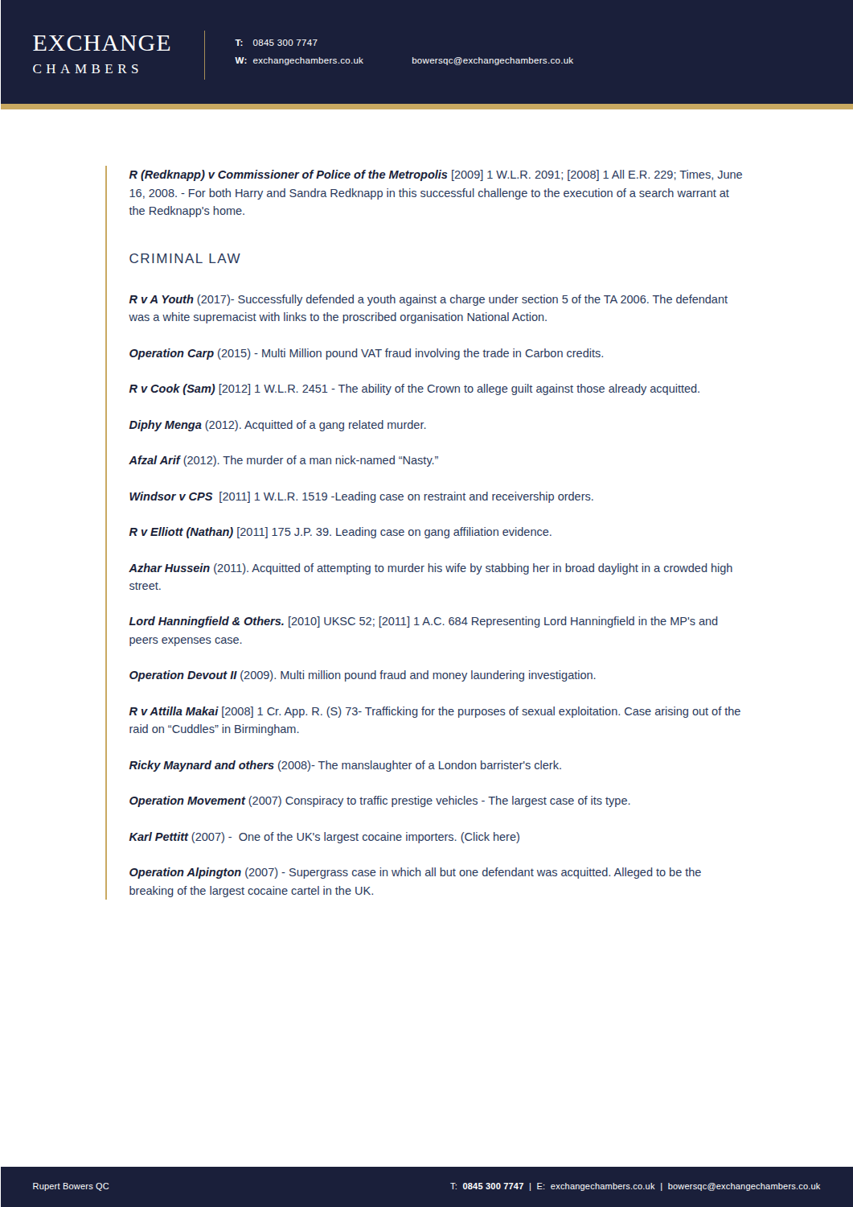EXCHANGE
CHAMBERS
T: 0845 300 7747
W: exchangechambers.co.uk bowersqc@exchangechambers.co.uk
R (Redknapp) v Commissioner of Police of the Metropolis [2009] 1 W.L.R. 2091; [2008] 1 All E.R. 229; Times, June 16, 2008. - For both Harry and Sandra Redknapp in this successful challenge to the execution of a search warrant at the Redknapp's home.
Criminal Law
R v A Youth (2017)- Successfully defended a youth against a charge under section 5 of the TA 2006. The defendant was a white supremacist with links to the proscribed organisation National Action.
Operation Carp (2015) - Multi Million pound VAT fraud involving the trade in Carbon credits.
R v Cook (Sam) [2012] 1 W.L.R. 2451 - The ability of the Crown to allege guilt against those already acquitted.
Diphy Menga (2012). Acquitted of a gang related murder.
Afzal Arif (2012). The murder of a man nick-named “Nasty.”
Windsor v CPS [2011] 1 W.L.R. 1519 -Leading case on restraint and receivership orders.
R v Elliott (Nathan) [2011] 175 J.P. 39. Leading case on gang affiliation evidence.
Azhar Hussein (2011). Acquitted of attempting to murder his wife by stabbing her in broad daylight in a crowded high street.
Lord Hanningfield & Others. [2010] UKSC 52; [2011] 1 A.C. 684 Representing Lord Hanningfield in the MP's and peers expenses case.
Operation Devout II (2009). Multi million pound fraud and money laundering investigation.
R v Attilla Makai [2008] 1 Cr. App. R. (S) 73- Trafficking for the purposes of sexual exploitation. Case arising out of the raid on “Cuddles” in Birmingham.
Ricky Maynard and others (2008)- The manslaughter of a London barrister's clerk.
Operation Movement (2007) Conspiracy to traffic prestige vehicles - The largest case of its type.
Karl Pettitt (2007) - One of the UK's largest cocaine importers. (Click here)
Operation Alpington (2007) - Supergrass case in which all but one defendant was acquitted. Alleged to be the breaking of the largest cocaine cartel in the UK.
Rupert Bowers QC
T: 0845 300 7747 | E: exchangechambers.co.uk | bowersqc@exchangechambers.co.uk